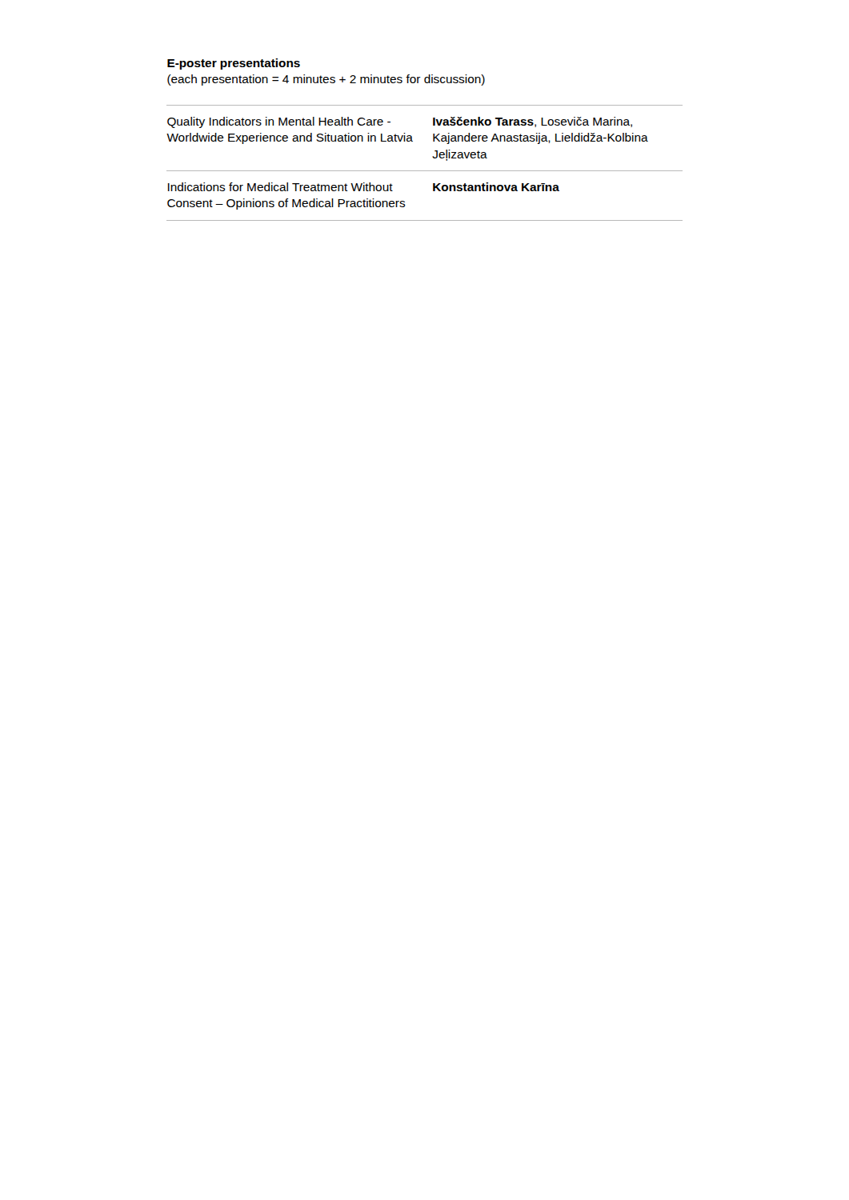E-poster presentations
(each presentation = 4 minutes + 2 minutes for discussion)
| Quality Indicators in Mental Health Care - Worldwide Experience and Situation in Latvia | Ivaščenko Tarass , Loseviča Marina, Kajandere Anastasija, Lieldidža-Kolbina Jeļizaveta |
| Indications for Medical Treatment Without Consent – Opinions of Medical Practitioners | Konstantinova Karīna |